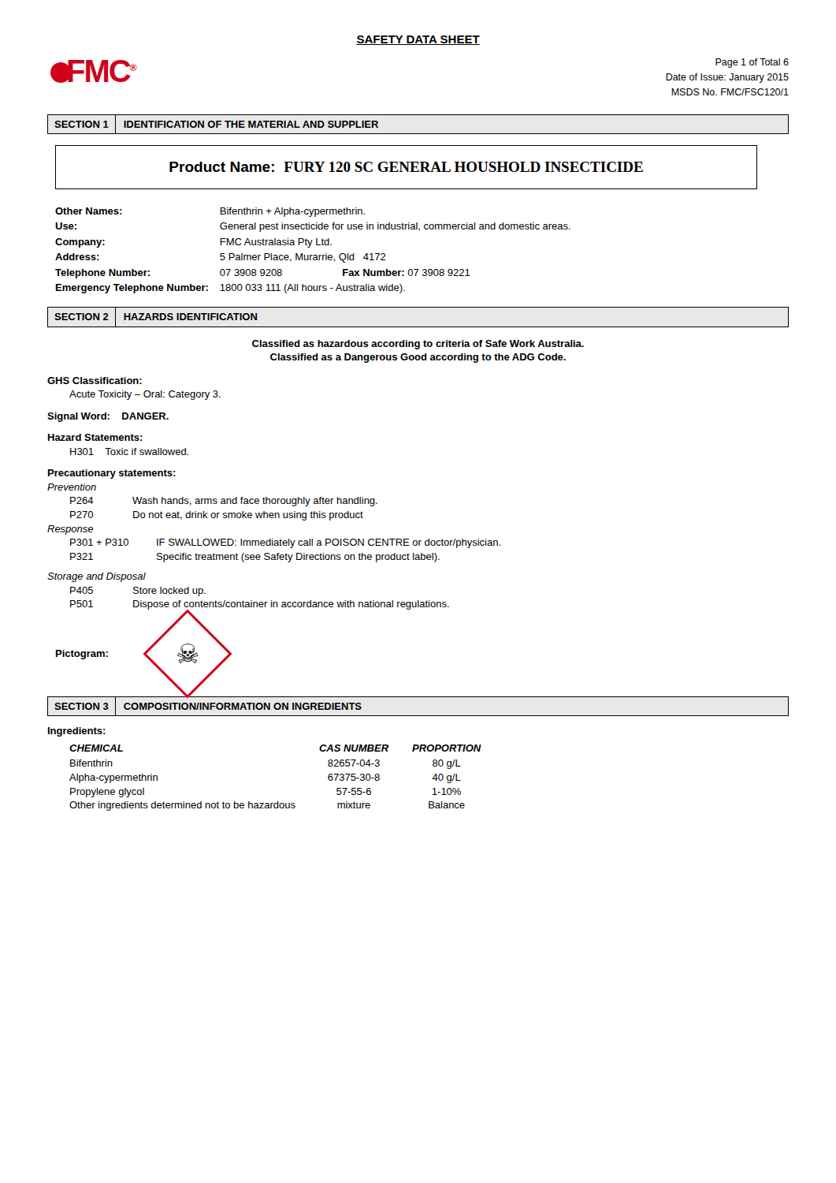SAFETY DATA SHEET
FMC®
Page 1 of Total 6
Date of Issue: January 2015
MSDS No. FMC/FSC120/1
SECTION 1 IDENTIFICATION OF THE MATERIAL AND SUPPLIER
Product Name: FURY 120 SC GENERAL HOUSHOLD INSECTICIDE
| Other Names: | Bifenthrin + Alpha-cypermethrin. |
| Use: | General pest insecticide for use in industrial, commercial and domestic areas. |
| Company: | FMC Australasia Pty Ltd. |
| Address: | 5 Palmer Place, Murarrie, Qld 4172 |
| Telephone Number: | 07 3908 9208 Fax Number: 07 3908 9221 |
| Emergency Telephone Number: | 1800 033 111 (All hours - Australia wide). |
SECTION 2 HAZARDS IDENTIFICATION
Classified as hazardous according to criteria of Safe Work Australia.
Classified as a Dangerous Good according to the ADG Code.
GHS Classification:
Acute Toxicity – Oral: Category 3.
Signal Word: DANGER.
Hazard Statements:
H301 Toxic if swallowed.
Precautionary statements:
Prevention
P264 Wash hands, arms and face thoroughly after handling.
P270 Do not eat, drink or smoke when using this product
Response
P301 + P310 IF SWALLOWED: Immediately call a POISON CENTRE or doctor/physician.
P321 Specific treatment (see Safety Directions on the product label).
Storage and Disposal
P405 Store locked up.
P501 Dispose of contents/container in accordance with national regulations.
Pictogram:
☠
SECTION 3 COMPOSITION/INFORMATION ON INGREDIENTS
Ingredients:
| CHEMICAL | CAS NUMBER | PROPORTION |
| --- | --- | --- |
| Bifenthrin | 82657-04-3 | 80 g/L |
| Alpha-cypermethrin | 67375-30-8 | 40 g/L |
| Propylene glycol | 57-55-6 | 1-10% |
| Other ingredients determined not to be hazardous | mixture | Balance |